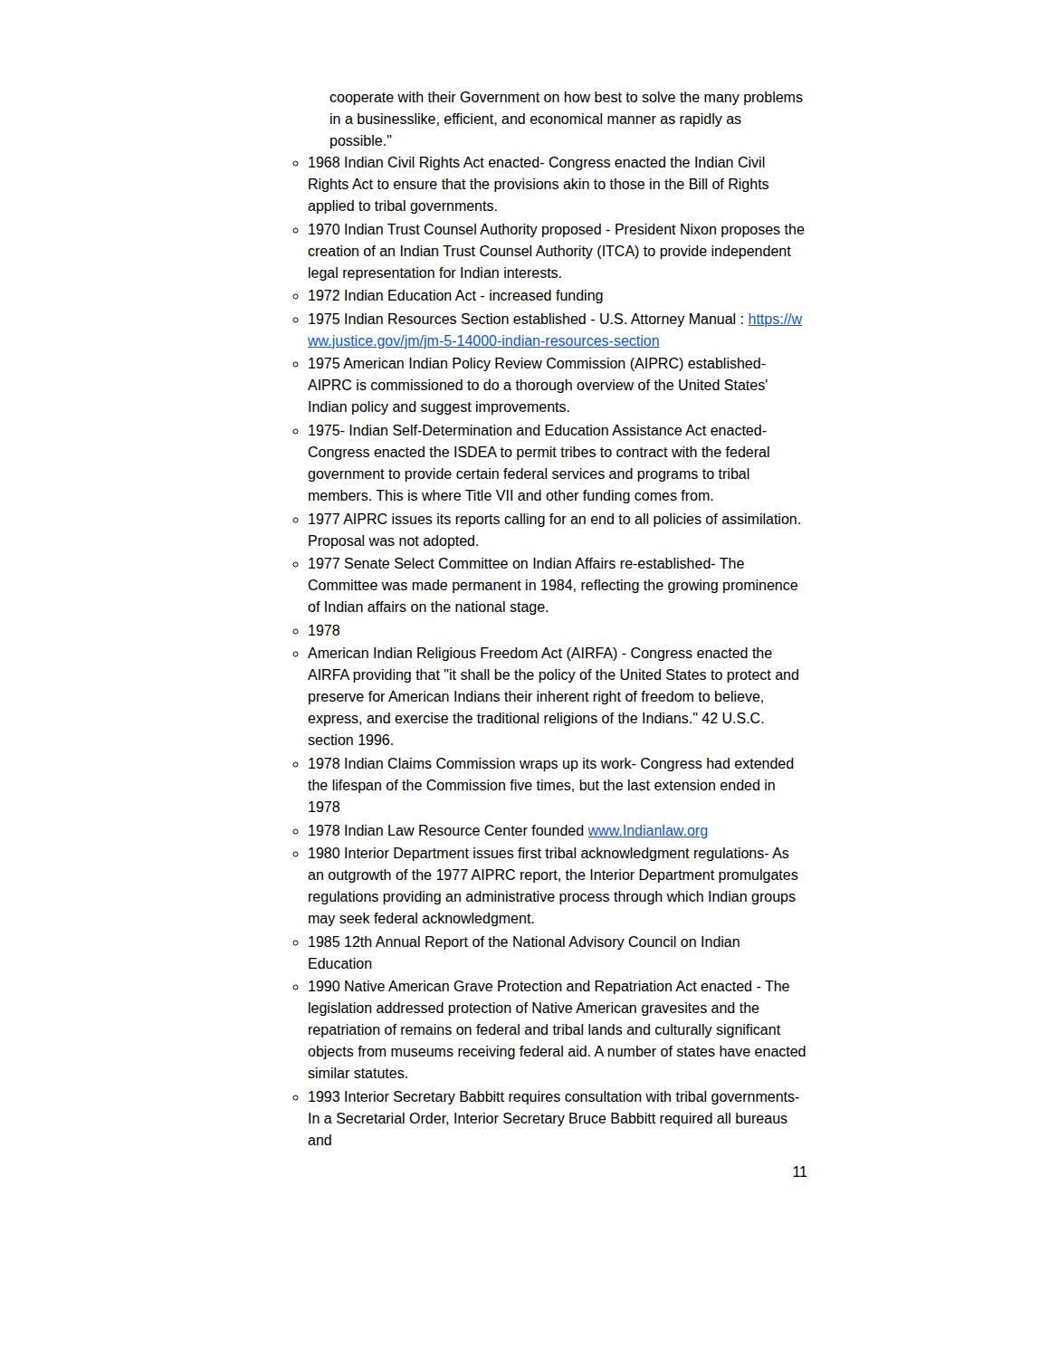cooperate with their Government on how best to solve the many problems in a businesslike, efficient, and economical manner as rapidly as possible."
1968 Indian Civil Rights Act enacted- Congress enacted the Indian Civil Rights Act to ensure that the provisions akin to those in the Bill of Rights applied to tribal governments.
1970 Indian Trust Counsel Authority proposed - President Nixon proposes the creation of an Indian Trust Counsel Authority (ITCA) to provide independent legal representation for Indian interests.
1972 Indian Education Act - increased funding
1975 Indian Resources Section established - U.S. Attorney Manual : https://www.justice.gov/jm/jm-5-14000-indian-resources-section
1975 American Indian Policy Review Commission (AIPRC) established- AIPRC is commissioned to do a thorough overview of the United States' Indian policy and suggest improvements.
1975- Indian Self-Determination and Education Assistance Act enacted- Congress enacted the ISDEA to permit tribes to contract with the federal government to provide certain federal services and programs to tribal members. This is where Title VII and other funding comes from.
1977 AIPRC issues its reports calling for an end to all policies of assimilation. Proposal was not adopted.
1977 Senate Select Committee on Indian Affairs re-established- The Committee was made permanent in 1984, reflecting the growing prominence of Indian affairs on the national stage.
1978
American Indian Religious Freedom Act (AIRFA) - Congress enacted the AIRFA providing that "it shall be the policy of the United States to protect and preserve for American Indians their inherent right of freedom to believe, express, and exercise the traditional religions of the Indians." 42 U.S.C. section 1996.
1978 Indian Claims Commission wraps up its work- Congress had extended the lifespan of the Commission five times, but the last extension ended in 1978
1978 Indian Law Resource Center founded www.Indianlaw.org
1980 Interior Department issues first tribal acknowledgment regulations- As an outgrowth of the 1977 AIPRC report, the Interior Department promulgates regulations providing an administrative process through which Indian groups may seek federal acknowledgment.
1985 12th Annual Report of the National Advisory Council on Indian Education
1990 Native American Grave Protection and Repatriation Act enacted - The legislation addressed protection of Native American gravesites and the repatriation of remains on federal and tribal lands and culturally significant objects from museums receiving federal aid. A number of states have enacted similar statutes.
1993 Interior Secretary Babbitt requires consultation with tribal governments- In a Secretarial Order, Interior Secretary Bruce Babbitt required all bureaus and
11